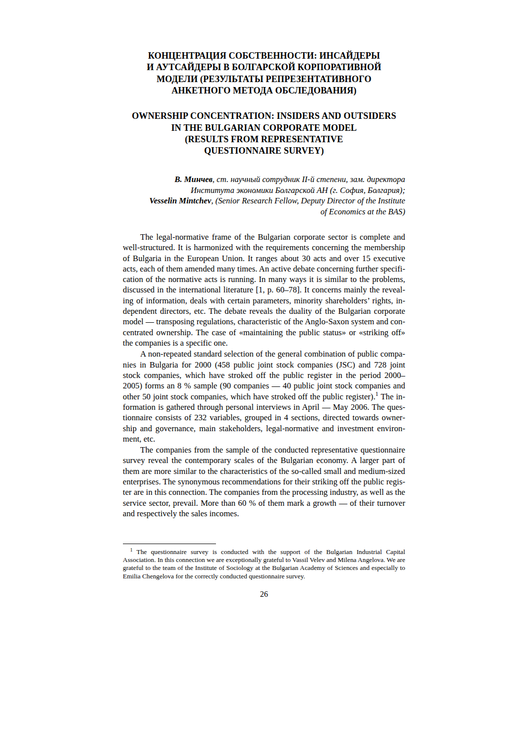Концентрация собственности: инсайдеры
и аутсайдеры в болгарской корпоративной
модели (результаты репрезентативного
анкетного метода обследования)
Ownership concentration: insiders and outsiders
in the Bulgarian corporate model
(results from representative
questionnaire survey)
В. Минчев, ст. научный сотрудник II-й степени, зам. директора
Института экономики Болгарской АН (г. София, Болгария);
Vesselin Mintchev, (Senior Research Fellow, Deputy Director of the Institute
of Economics at the BAS)
The legal-normative frame of the Bulgarian corporate sector is complete and well-structured. It is harmonized with the requirements concerning the membership of Bulgaria in the European Union. It ranges about 30 acts and over 15 executive acts, each of them amended many times. An active debate concerning further specification of the normative acts is running. In many ways it is similar to the problems, discussed in the international literature [1, p. 60–78]. It concerns mainly the revealing of information, deals with certain parameters, minority shareholders’ rights, independent directors, etc. The debate reveals the duality of the Bulgarian corporate model — transposing regulations, characteristic of the Anglo-Saxon system and concentrated ownership. The case of «maintaining the public status» or «striking off» the companies is a specific one.
A non-repeated standard selection of the general combination of public companies in Bulgaria for 2000 (458 public joint stock companies (JSC) and 728 joint stock companies, which have stroked off the public register in the period 2000–2005) forms an 8 % sample (90 companies — 40 public joint stock companies and other 50 joint stock companies, which have stroked off the public register).1 The information is gathered through personal interviews in April — May 2006. The questionnaire consists of 232 variables, grouped in 4 sections, directed towards ownership and governance, main stakeholders, legal-normative and investment environment, etc.
The companies from the sample of the conducted representative questionnaire survey reveal the contemporary scales of the Bulgarian economy. A larger part of them are more similar to the characteristics of the so-called small and medium-sized enterprises. The synonymous recommendations for their striking off the public register are in this connection. The companies from the processing industry, as well as the service sector, prevail. More than 60 % of them mark a growth — of their turnover and respectively the sales incomes.
1 The questionnaire survey is conducted with the support of the Bulgarian Industrial Capital Association. In this connection we are exceptionally grateful to Vassil Velev and Milena Angelova. We are grateful to the team of the Institute of Sociology at the Bulgarian Academy of Sciences and especially to Emilia Chengelova for the correctly conducted questionnaire survey.
26